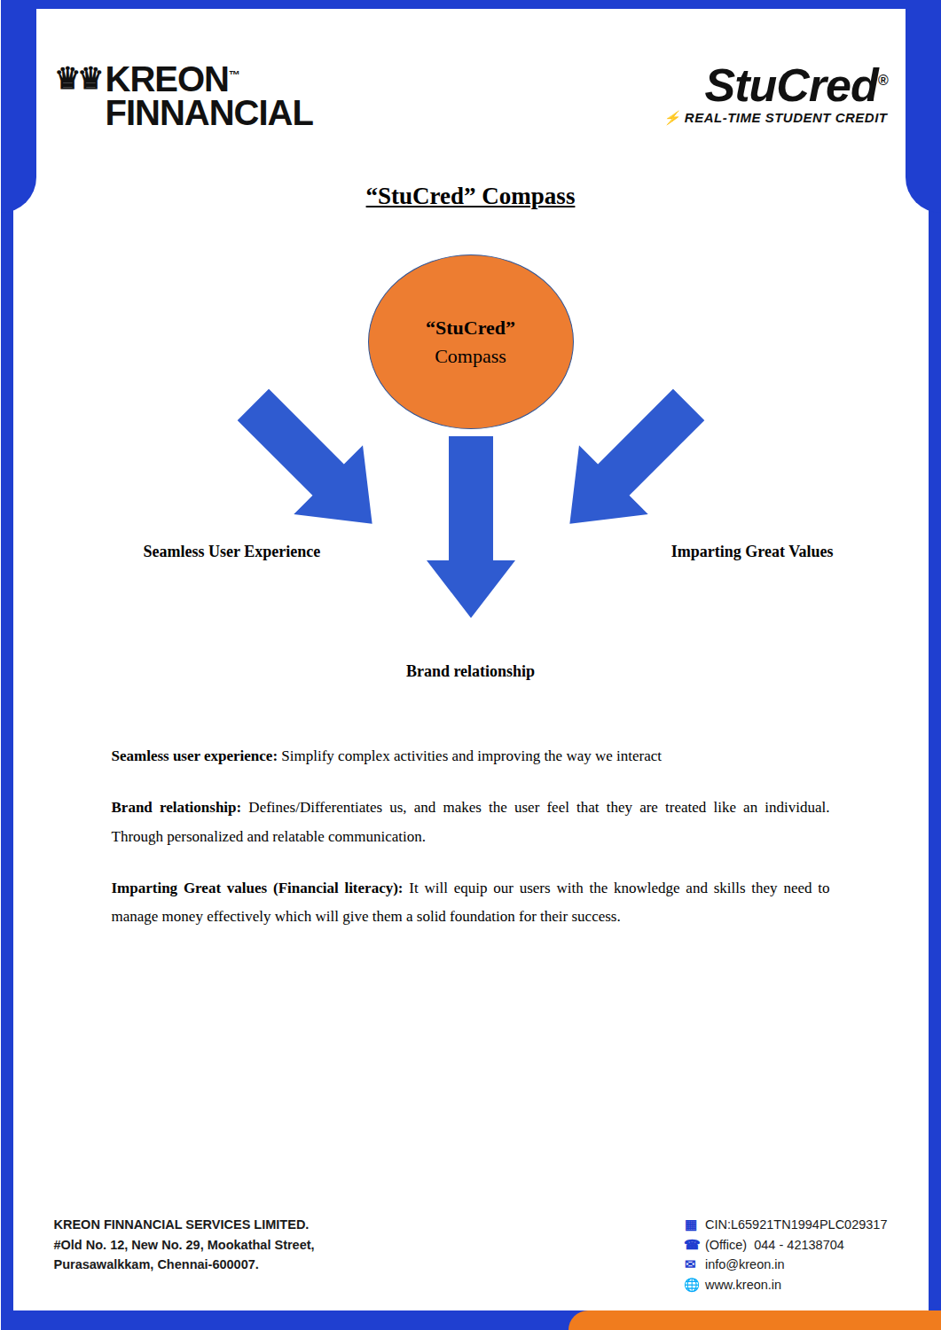♛♛ KREON™
FINNANCIAL
StuCred®
⚡ REAL-TIME STUDENT CREDIT
“StuCred” Compass
“StuCred”
Compass
Seamless User Experience
Imparting Great Values
Brand relationship
Seamless user experience: Simplify complex activities and improving the way we interact
Brand relationship: Defines/Differentiates us, and makes the user feel that they are treated like an individual. Through personalized and relatable communication.
Imparting Great values (Financial literacy): It will equip our users with the knowledge and skills they need to manage money effectively which will give them a solid foundation for their success.
KREON FINNANCIAL SERVICES LIMITED.
#Old No. 12, New No. 29, Mookathal Street,
Purasawalkkam, Chennai-600007.
▦ CIN:L65921TN1994PLC029317
☎ (Office) 044 - 42138704
✉ info@kreon.in
🌐 www.kreon.in